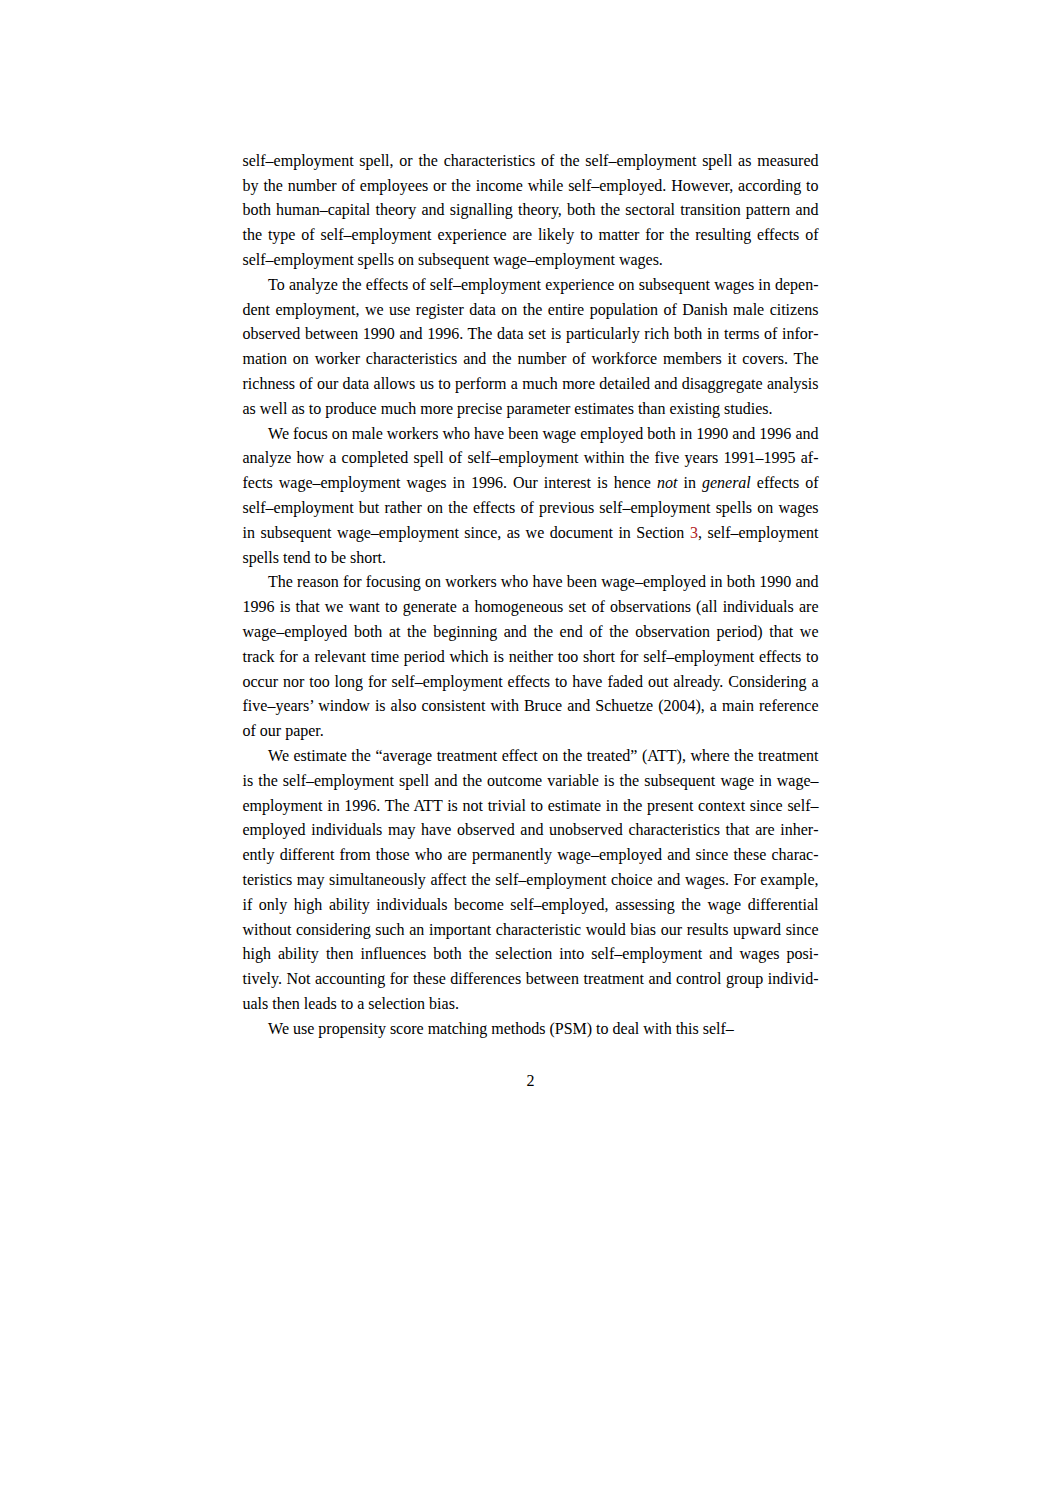self–employment spell, or the characteristics of the self–employment spell as measured by the number of employees or the income while self–employed. However, according to both human–capital theory and signalling theory, both the sectoral transition pattern and the type of self–employment experience are likely to matter for the resulting effects of self–employment spells on subsequent wage–employment wages.
To analyze the effects of self–employment experience on subsequent wages in dependent employment, we use register data on the entire population of Danish male citizens observed between 1990 and 1996. The data set is particularly rich both in terms of information on worker characteristics and the number of workforce members it covers. The richness of our data allows us to perform a much more detailed and disaggregate analysis as well as to produce much more precise parameter estimates than existing studies.
We focus on male workers who have been wage employed both in 1990 and 1996 and analyze how a completed spell of self–employment within the five years 1991–1995 affects wage–employment wages in 1996. Our interest is hence not in general effects of self–employment but rather on the effects of previous self–employment spells on wages in subsequent wage–employment since, as we document in Section 3, self–employment spells tend to be short.
The reason for focusing on workers who have been wage–employed in both 1990 and 1996 is that we want to generate a homogeneous set of observations (all individuals are wage–employed both at the beginning and the end of the observation period) that we track for a relevant time period which is neither too short for self–employment effects to occur nor too long for self–employment effects to have faded out already. Considering a five–years’ window is also consistent with Bruce and Schuetze (2004), a main reference of our paper.
We estimate the “average treatment effect on the treated” (ATT), where the treatment is the self–employment spell and the outcome variable is the subsequent wage in wage–employment in 1996. The ATT is not trivial to estimate in the present context since self–employed individuals may have observed and unobserved characteristics that are inherently different from those who are permanently wage–employed and since these characteristics may simultaneously affect the self–employment choice and wages. For example, if only high ability individuals become self–employed, assessing the wage differential without considering such an important characteristic would bias our results upward since high ability then influences both the selection into self–employment and wages positively. Not accounting for these differences between treatment and control group individuals then leads to a selection bias.
We use propensity score matching methods (PSM) to deal with this self–
2